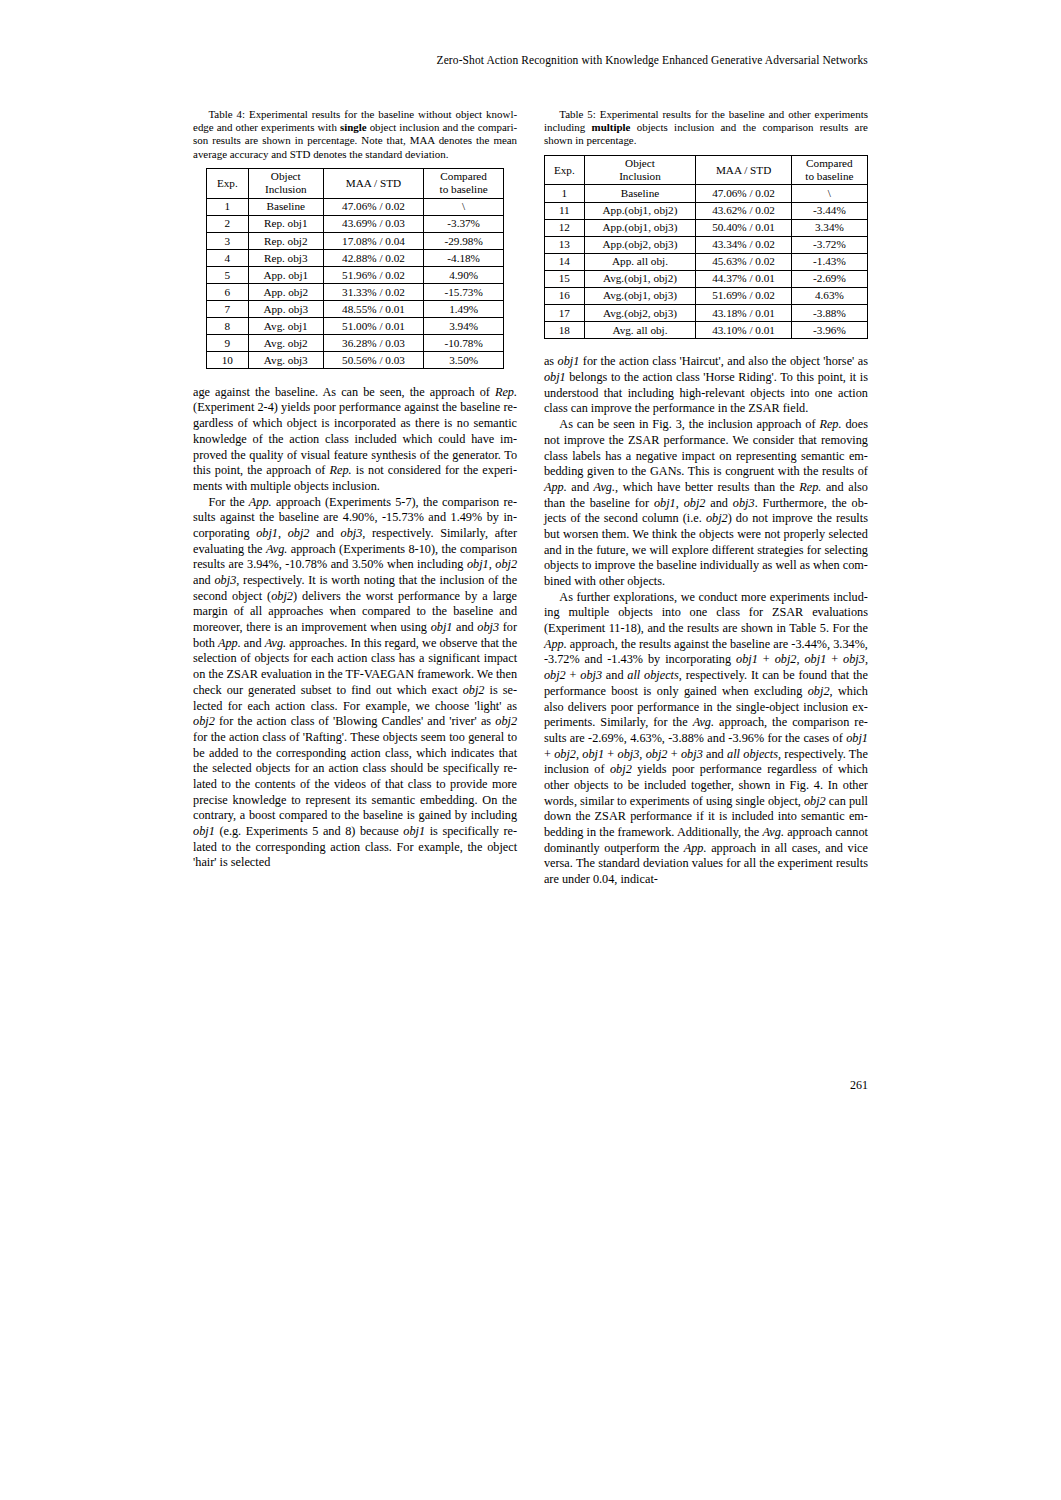Zero-Shot Action Recognition with Knowledge Enhanced Generative Adversarial Networks
Table 4: Experimental results for the baseline without object knowledge and other experiments with single object inclusion and the comparison results are shown in percentage. Note that, MAA denotes the mean average accuracy and STD denotes the standard deviation.
| Exp. | Object Inclusion | MAA / STD | Compared to baseline |
| --- | --- | --- | --- |
| 1 | Baseline | 47.06% / 0.02 | \ |
| 2 | Rep. obj1 | 43.69% / 0.03 | -3.37% |
| 3 | Rep. obj2 | 17.08% / 0.04 | -29.98% |
| 4 | Rep. obj3 | 42.88% / 0.02 | -4.18% |
| 5 | App. obj1 | 51.96% / 0.02 | 4.90% |
| 6 | App. obj2 | 31.33% / 0.02 | -15.73% |
| 7 | App. obj3 | 48.55% / 0.01 | 1.49% |
| 8 | Avg. obj1 | 51.00% / 0.01 | 3.94% |
| 9 | Avg. obj2 | 36.28% / 0.03 | -10.78% |
| 10 | Avg. obj3 | 50.56% / 0.03 | 3.50% |
age against the baseline. As can be seen, the approach of Rep. (Experiment 2-4) yields poor performance against the baseline regardless of which object is incorporated as there is no semantic knowledge of the action class included which could have improved the quality of visual feature synthesis of the generator. To this point, the approach of Rep. is not considered for the experiments with multiple objects inclusion.
For the App. approach (Experiments 5-7), the comparison results against the baseline are 4.90%, -15.73% and 1.49% by incorporating obj1, obj2 and obj3, respectively. Similarly, after evaluating the Avg. approach (Experiments 8-10), the comparison results are 3.94%, -10.78% and 3.50% when including obj1, obj2 and obj3, respectively. It is worth noting that the inclusion of the second object (obj2) delivers the worst performance by a large margin of all approaches when compared to the baseline and moreover, there is an improvement when using obj1 and obj3 for both App. and Avg. approaches. In this regard, we observe that the selection of objects for each action class has a significant impact on the ZSAR evaluation in the TF-VAEGAN framework. We then check our generated subset to find out which exact obj2 is selected for each action class. For example, we choose 'light' as obj2 for the action class of 'Blowing Candles' and 'river' as obj2 for the action class of 'Rafting'. These objects seem too general to be added to the corresponding action class, which indicates that the selected objects for an action class should be specifically related to the contents of the videos of that class to provide more precise knowledge to represent its semantic embedding. On the contrary, a boost compared to the baseline is gained by including obj1 (e.g. Experiments 5 and 8) because obj1 is specifically related to the corresponding action class. For example, the object 'hair' is selected
Table 5: Experimental results for the baseline and other experiments including multiple objects inclusion and the comparison results are shown in percentage.
| Exp. | Object Inclusion | MAA / STD | Compared to baseline |
| --- | --- | --- | --- |
| 1 | Baseline | 47.06% / 0.02 | \ |
| 11 | App.(obj1, obj2) | 43.62% / 0.02 | -3.44% |
| 12 | App.(obj1, obj3) | 50.40% / 0.01 | 3.34% |
| 13 | App.(obj2, obj3) | 43.34% / 0.02 | -3.72% |
| 14 | App. all obj. | 45.63% / 0.02 | -1.43% |
| 15 | Avg.(obj1, obj2) | 44.37% / 0.01 | -2.69% |
| 16 | Avg.(obj1, obj3) | 51.69% / 0.02 | 4.63% |
| 17 | Avg.(obj2, obj3) | 43.18% / 0.01 | -3.88% |
| 18 | Avg. all obj. | 43.10% / 0.01 | -3.96% |
as obj1 for the action class 'Haircut', and also the object 'horse' as obj1 belongs to the action class 'Horse Riding'. To this point, it is understood that including high-relevant objects into one action class can improve the performance in the ZSAR field.
As can be seen in Fig. 3, the inclusion approach of Rep. does not improve the ZSAR performance. We consider that removing class labels has a negative impact on representing semantic embedding given to the GANs. This is congruent with the results of App. and Avg., which have better results than the Rep. and also than the baseline for obj1, obj2 and obj3. Furthermore, the objects of the second column (i.e. obj2) do not improve the results but worsen them. We think the objects were not properly selected and in the future, we will explore different strategies for selecting objects to improve the baseline individually as well as when combined with other objects.
As further explorations, we conduct more experiments including multiple objects into one class for ZSAR evaluations (Experiment 11-18), and the results are shown in Table 5. For the App. approach, the results against the baseline are -3.44%, 3.34%, -3.72% and -1.43% by incorporating obj1 + obj2, obj1 + obj3, obj2 + obj3 and all objects, respectively. It can be found that the performance boost is only gained when excluding obj2, which also delivers poor performance in the single-object inclusion experiments. Similarly, for the Avg. approach, the comparison results are -2.69%, 4.63%, -3.88% and -3.96% for the cases of obj1 + obj2, obj1 + obj3, obj2 + obj3 and all objects, respectively. The inclusion of obj2 yields poor performance regardless of which other objects to be included together, shown in Fig. 4. In other words, similar to experiments of using single object, obj2 can pull down the ZSAR performance if it is included into semantic embedding in the framework. Additionally, the Avg. approach cannot dominantly outperform the App. approach in all cases, and vice versa. The standard deviation values for all the experiment results are under 0.04, indicat-
261